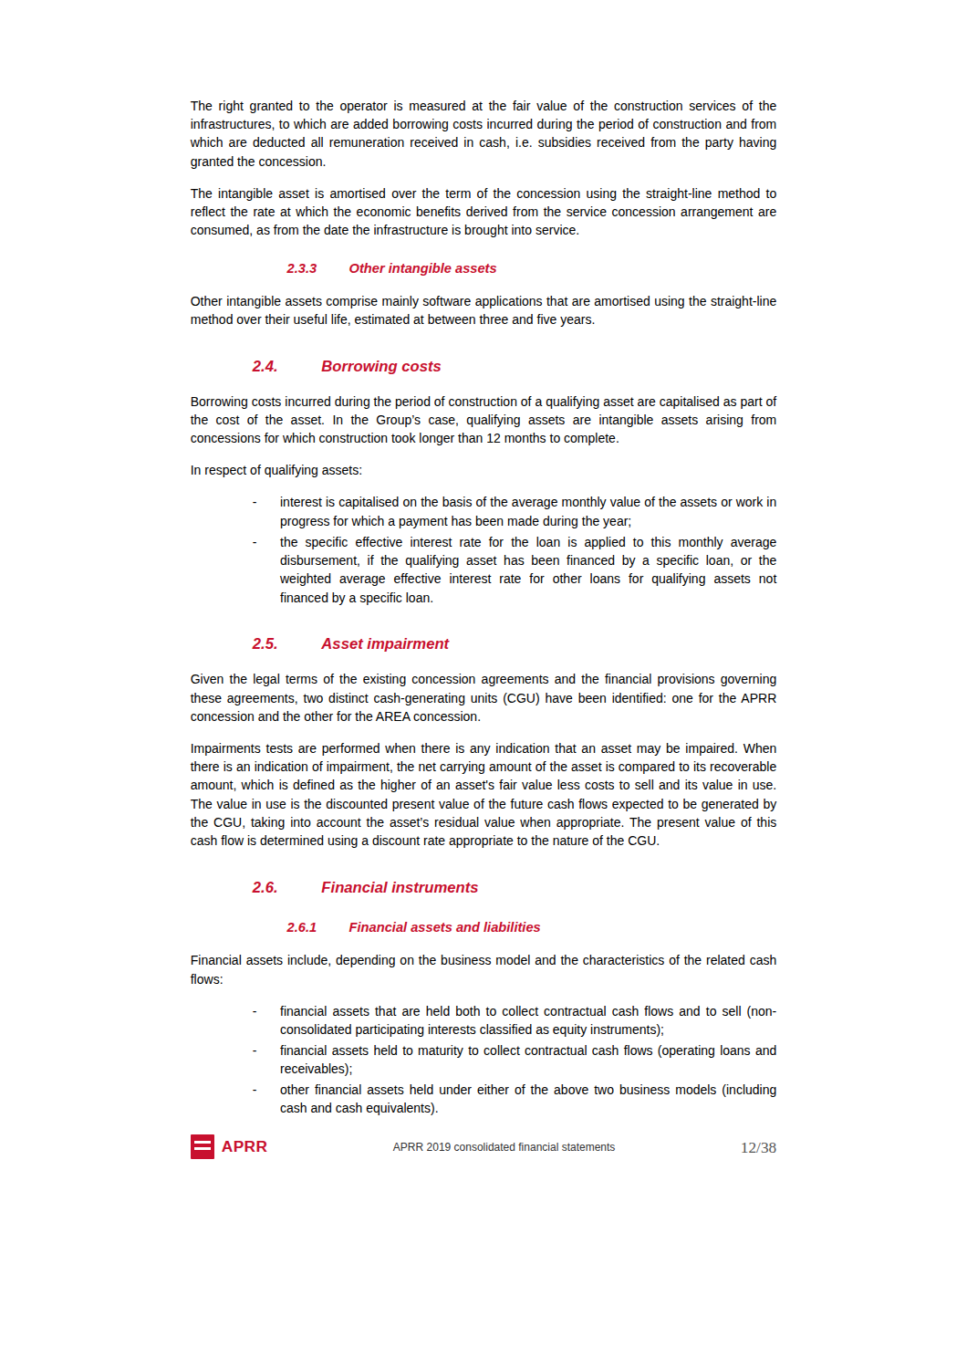The right granted to the operator is measured at the fair value of the construction services of the infrastructures, to which are added borrowing costs incurred during the period of construction and from which are deducted all remuneration received in cash, i.e. subsidies received from the party having granted the concession.
The intangible asset is amortised over the term of the concession using the straight-line method to reflect the rate at which the economic benefits derived from the service concession arrangement are consumed, as from the date the infrastructure is brought into service.
2.3.3 Other intangible assets
Other intangible assets comprise mainly software applications that are amortised using the straight-line method over their useful life, estimated at between three and five years.
2.4. Borrowing costs
Borrowing costs incurred during the period of construction of a qualifying asset are capitalised as part of the cost of the asset. In the Group’s case, qualifying assets are intangible assets arising from concessions for which construction took longer than 12 months to complete.
In respect of qualifying assets:
interest is capitalised on the basis of the average monthly value of the assets or work in progress for which a payment has been made during the year;
the specific effective interest rate for the loan is applied to this monthly average disbursement, if the qualifying asset has been financed by a specific loan, or the weighted average effective interest rate for other loans for qualifying assets not financed by a specific loan.
2.5. Asset impairment
Given the legal terms of the existing concession agreements and the financial provisions governing these agreements, two distinct cash-generating units (CGU) have been identified: one for the APRR concession and the other for the AREA concession.
Impairments tests are performed when there is any indication that an asset may be impaired. When there is an indication of impairment, the net carrying amount of the asset is compared to its recoverable amount, which is defined as the higher of an asset's fair value less costs to sell and its value in use. The value in use is the discounted present value of the future cash flows expected to be generated by the CGU, taking into account the asset’s residual value when appropriate. The present value of this cash flow is determined using a discount rate appropriate to the nature of the CGU.
2.6. Financial instruments
2.6.1 Financial assets and liabilities
Financial assets include, depending on the business model and the characteristics of the related cash flows:
financial assets that are held both to collect contractual cash flows and to sell (non-consolidated participating interests classified as equity instruments);
financial assets held to maturity to collect contractual cash flows (operating loans and receivables);
other financial assets held under either of the above two business models (including cash and cash equivalents).
APRR
APRR 2019 consolidated financial statements
12/38